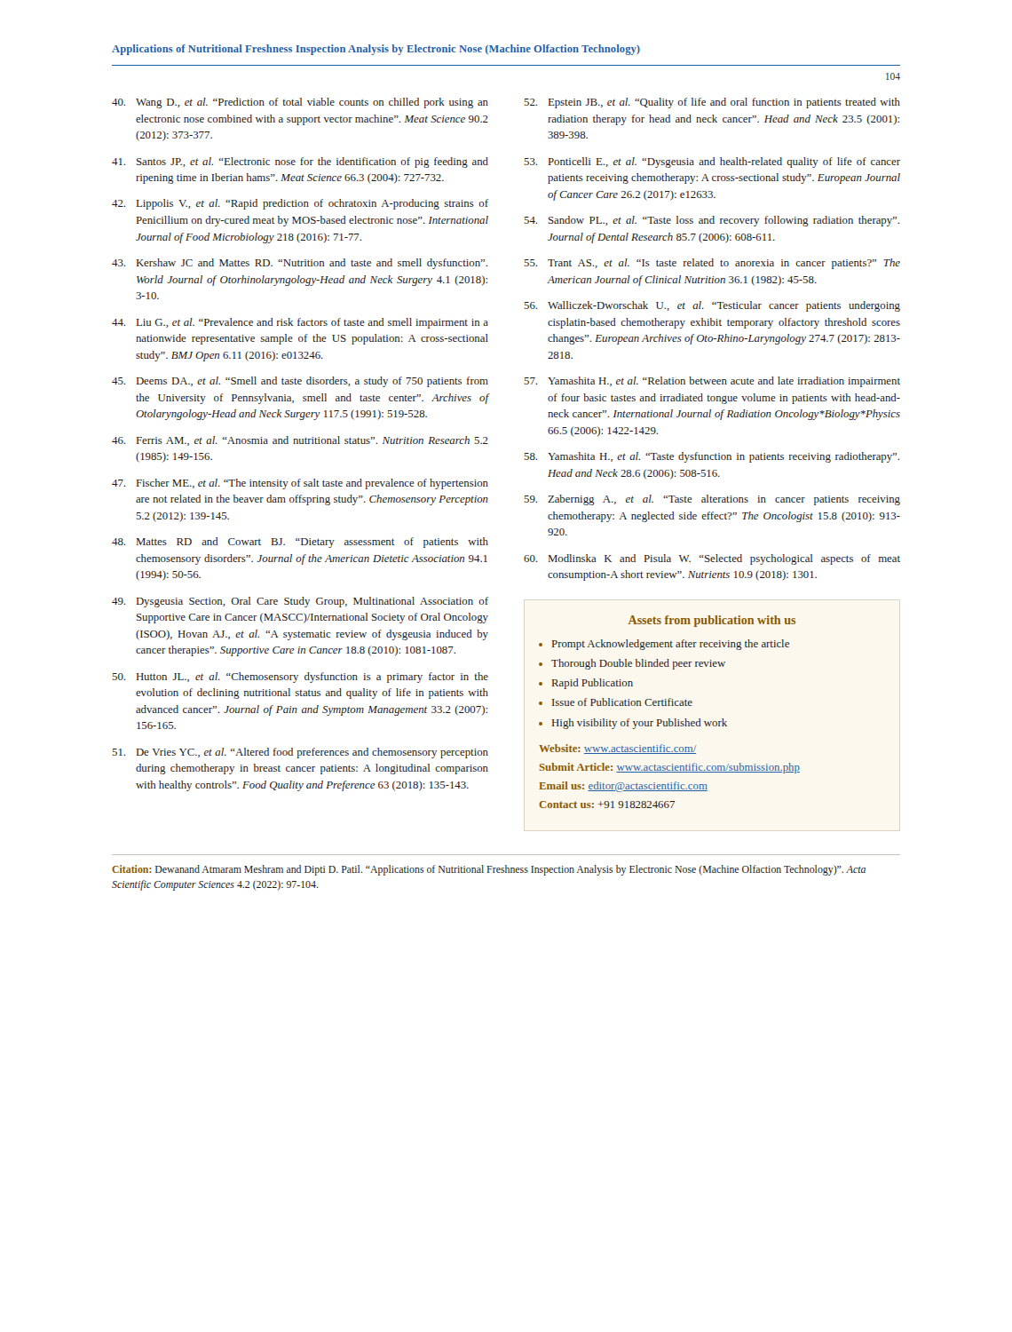Applications of Nutritional Freshness Inspection Analysis by Electronic Nose (Machine Olfaction Technology)
104
40. Wang D., et al. “Prediction of total viable counts on chilled pork using an electronic nose combined with a support vector machine”. Meat Science 90.2 (2012): 373-377.
41. Santos JP., et al. “Electronic nose for the identification of pig feeding and ripening time in Iberian hams”. Meat Science 66.3 (2004): 727-732.
42. Lippolis V., et al. “Rapid prediction of ochratoxin A-producing strains of Penicillium on dry-cured meat by MOS-based electronic nose”. International Journal of Food Microbiology 218 (2016): 71-77.
43. Kershaw JC and Mattes RD. “Nutrition and taste and smell dysfunction”. World Journal of Otorhinolaryngology-Head and Neck Surgery 4.1 (2018): 3-10.
44. Liu G., et al. “Prevalence and risk factors of taste and smell impairment in a nationwide representative sample of the US population: A cross-sectional study”. BMJ Open 6.11 (2016): e013246.
45. Deems DA., et al. “Smell and taste disorders, a study of 750 patients from the University of Pennsylvania, smell and taste center”. Archives of Otolaryngology-Head and Neck Surgery 117.5 (1991): 519-528.
46. Ferris AM., et al. “Anosmia and nutritional status”. Nutrition Research 5.2 (1985): 149-156.
47. Fischer ME., et al. “The intensity of salt taste and prevalence of hypertension are not related in the beaver dam offspring study”. Chemosensory Perception 5.2 (2012): 139-145.
48. Mattes RD and Cowart BJ. “Dietary assessment of patients with chemosensory disorders”. Journal of the American Dietetic Association 94.1 (1994): 50-56.
49. Dysgeusia Section, Oral Care Study Group, Multinational Association of Supportive Care in Cancer (MASCC)/International Society of Oral Oncology (ISOO), Hovan AJ., et al. “A systematic review of dysgeusia induced by cancer therapies”. Supportive Care in Cancer 18.8 (2010): 1081-1087.
50. Hutton JL., et al. “Chemosensory dysfunction is a primary factor in the evolution of declining nutritional status and quality of life in patients with advanced cancer”. Journal of Pain and Symptom Management 33.2 (2007): 156-165.
51. De Vries YC., et al. “Altered food preferences and chemosensory perception during chemotherapy in breast cancer patients: A longitudinal comparison with healthy controls”. Food Quality and Preference 63 (2018): 135-143.
52. Epstein JB., et al. “Quality of life and oral function in patients treated with radiation therapy for head and neck cancer”. Head and Neck 23.5 (2001): 389-398.
53. Ponticelli E., et al. “Dysgeusia and health-related quality of life of cancer patients receiving chemotherapy: A cross-sectional study”. European Journal of Cancer Care 26.2 (2017): e12633.
54. Sandow PL., et al. “Taste loss and recovery following radiation therapy”. Journal of Dental Research 85.7 (2006): 608-611.
55. Trant AS., et al. “Is taste related to anorexia in cancer patients?” The American Journal of Clinical Nutrition 36.1 (1982): 45-58.
56. Walliczek-Dworschak U., et al. “Testicular cancer patients undergoing cisplatin-based chemotherapy exhibit temporary olfactory threshold scores changes”. European Archives of Oto-Rhino-Laryngology 274.7 (2017): 2813-2818.
57. Yamashita H., et al. “Relation between acute and late irradiation impairment of four basic tastes and irradiated tongue volume in patients with head-and-neck cancer”. International Journal of Radiation Oncology*Biology*Physics 66.5 (2006): 1422-1429.
58. Yamashita H., et al. “Taste dysfunction in patients receiving radiotherapy”. Head and Neck 28.6 (2006): 508-516.
59. Zabernigg A., et al. “Taste alterations in cancer patients receiving chemotherapy: A neglected side effect?” The Oncologist 15.8 (2010): 913-920.
60. Modlinska K and Pisula W. “Selected psychological aspects of meat consumption-A short review”. Nutrients 10.9 (2018): 1301.
Assets from publication with us
Prompt Acknowledgement after receiving the article
Thorough Double blinded peer review
Rapid Publication
Issue of Publication Certificate
High visibility of your Published work
Website: www.actascientific.com/
Submit Article: www.actascientific.com/submission.php
Email us: editor@actascientific.com
Contact us: +91 9182824667
Citation: Dewanand Atmaram Meshram and Dipti D. Patil. “Applications of Nutritional Freshness Inspection Analysis by Electronic Nose (Machine Olfaction Technology)”. Acta Scientific Computer Sciences 4.2 (2022): 97-104.